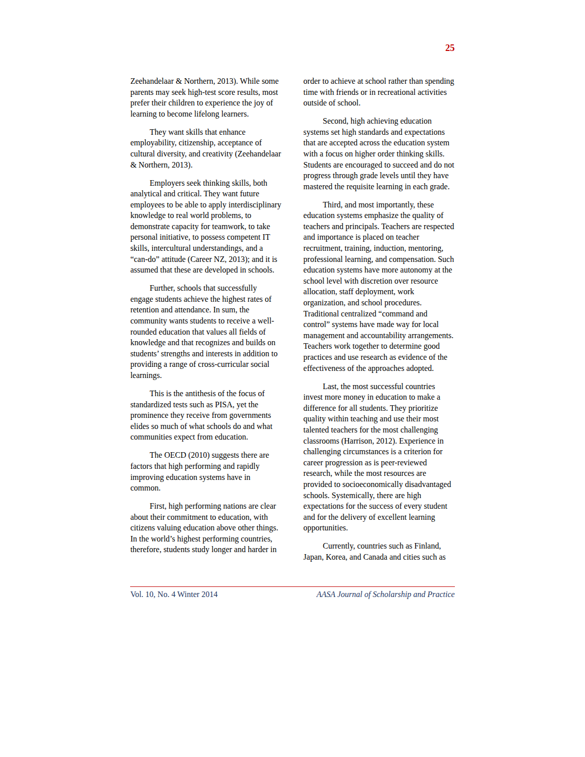25
Zeehandelaar & Northern, 2013). While some parents may seek high-test score results, most prefer their children to experience the joy of learning to become lifelong learners.
They want skills that enhance employability, citizenship, acceptance of cultural diversity, and creativity (Zeehandelaar & Northern, 2013).
Employers seek thinking skills, both analytical and critical. They want future employees to be able to apply interdisciplinary knowledge to real world problems, to demonstrate capacity for teamwork, to take personal initiative, to possess competent IT skills, intercultural understandings, and a “can-do” attitude (Career NZ, 2013); and it is assumed that these are developed in schools.
Further, schools that successfully engage students achieve the highest rates of retention and attendance. In sum, the community wants students to receive a well-rounded education that values all fields of knowledge and that recognizes and builds on students’ strengths and interests in addition to providing a range of cross-curricular social learnings.
This is the antithesis of the focus of standardized tests such as PISA, yet the prominence they receive from governments elides so much of what schools do and what communities expect from education.
The OECD (2010) suggests there are factors that high performing and rapidly improving education systems have in common.
First, high performing nations are clear about their commitment to education, with citizens valuing education above other things. In the world’s highest performing countries, therefore, students study longer and harder in order to achieve at school rather than spending time with friends or in recreational activities outside of school.
Second, high achieving education systems set high standards and expectations that are accepted across the education system with a focus on higher order thinking skills. Students are encouraged to succeed and do not progress through grade levels until they have mastered the requisite learning in each grade.
Third, and most importantly, these education systems emphasize the quality of teachers and principals. Teachers are respected and importance is placed on teacher recruitment, training, induction, mentoring, professional learning, and compensation. Such education systems have more autonomy at the school level with discretion over resource allocation, staff deployment, work organization, and school procedures. Traditional centralized “command and control” systems have made way for local management and accountability arrangements. Teachers work together to determine good practices and use research as evidence of the effectiveness of the approaches adopted.
Last, the most successful countries invest more money in education to make a difference for all students. They prioritize quality within teaching and use their most talented teachers for the most challenging classrooms (Harrison, 2012). Experience in challenging circumstances is a criterion for career progression as is peer-reviewed research, while the most resources are provided to socioeconomically disadvantaged schools. Systemically, there are high expectations for the success of every student and for the delivery of excellent learning opportunities.
Currently, countries such as Finland, Japan, Korea, and Canada and cities such as
Vol. 10, No. 4 Winter 2014
AASA Journal of Scholarship and Practice